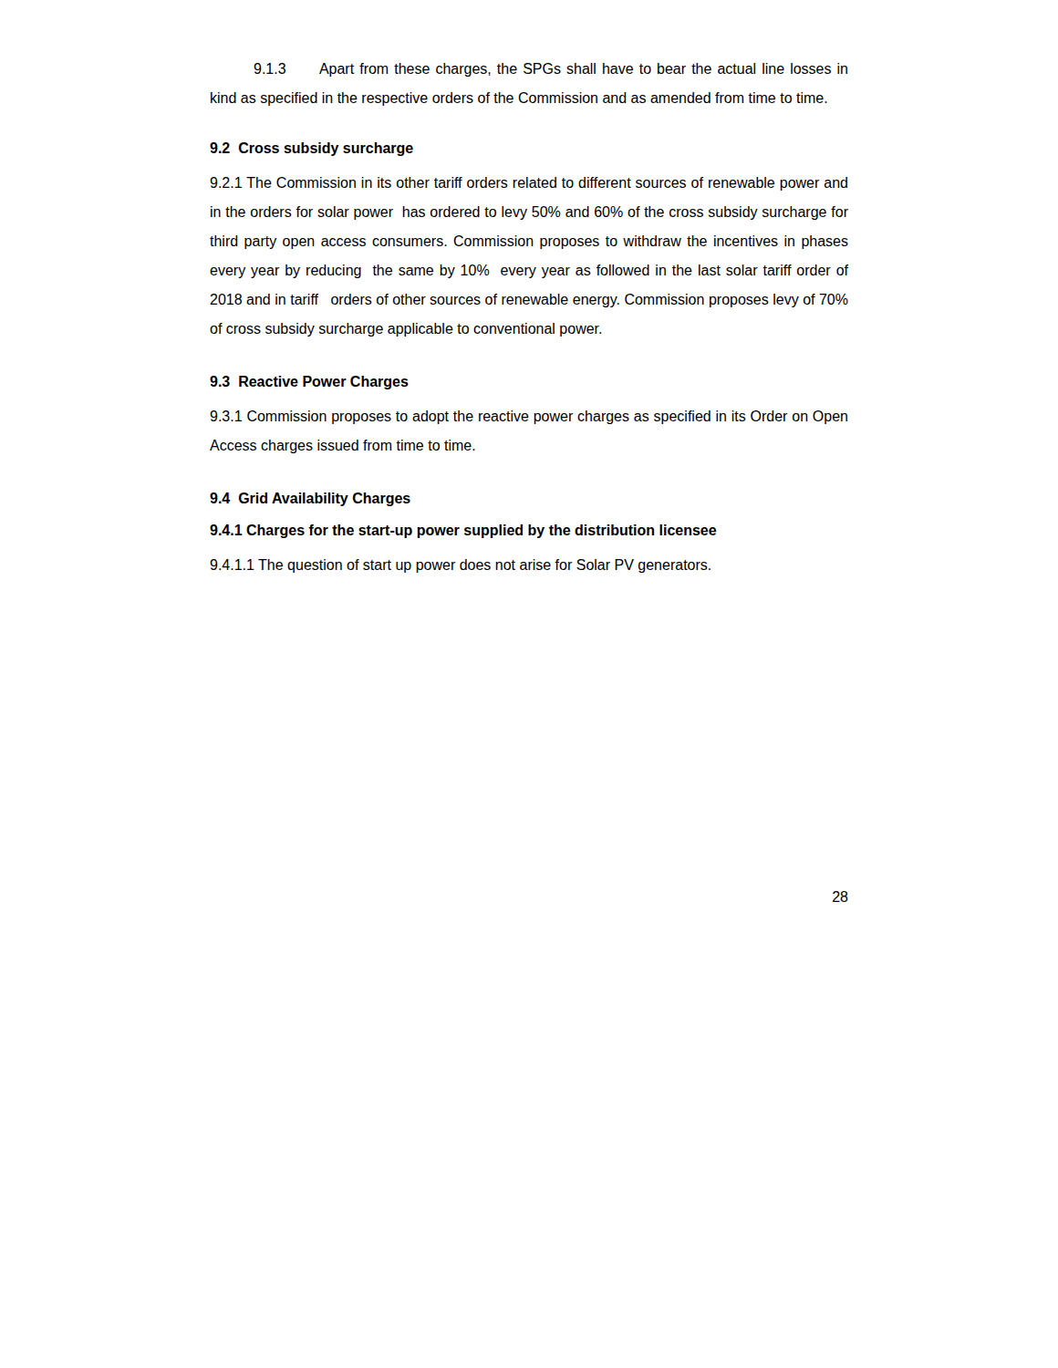9.1.3 Apart from these charges, the SPGs shall have to bear the actual line losses in kind as specified in the respective orders of the Commission and as amended from time to time.
9.2 Cross subsidy surcharge
9.2.1 The Commission in its other tariff orders related to different sources of renewable power and in the orders for solar power has ordered to levy 50% and 60% of the cross subsidy surcharge for third party open access consumers. Commission proposes to withdraw the incentives in phases every year by reducing the same by 10% every year as followed in the last solar tariff order of 2018 and in tariff orders of other sources of renewable energy. Commission proposes levy of 70% of cross subsidy surcharge applicable to conventional power.
9.3 Reactive Power Charges
9.3.1 Commission proposes to adopt the reactive power charges as specified in its Order on Open Access charges issued from time to time.
9.4 Grid Availability Charges
9.4.1 Charges for the start-up power supplied by the distribution licensee
9.4.1.1 The question of start up power does not arise for Solar PV generators.
28